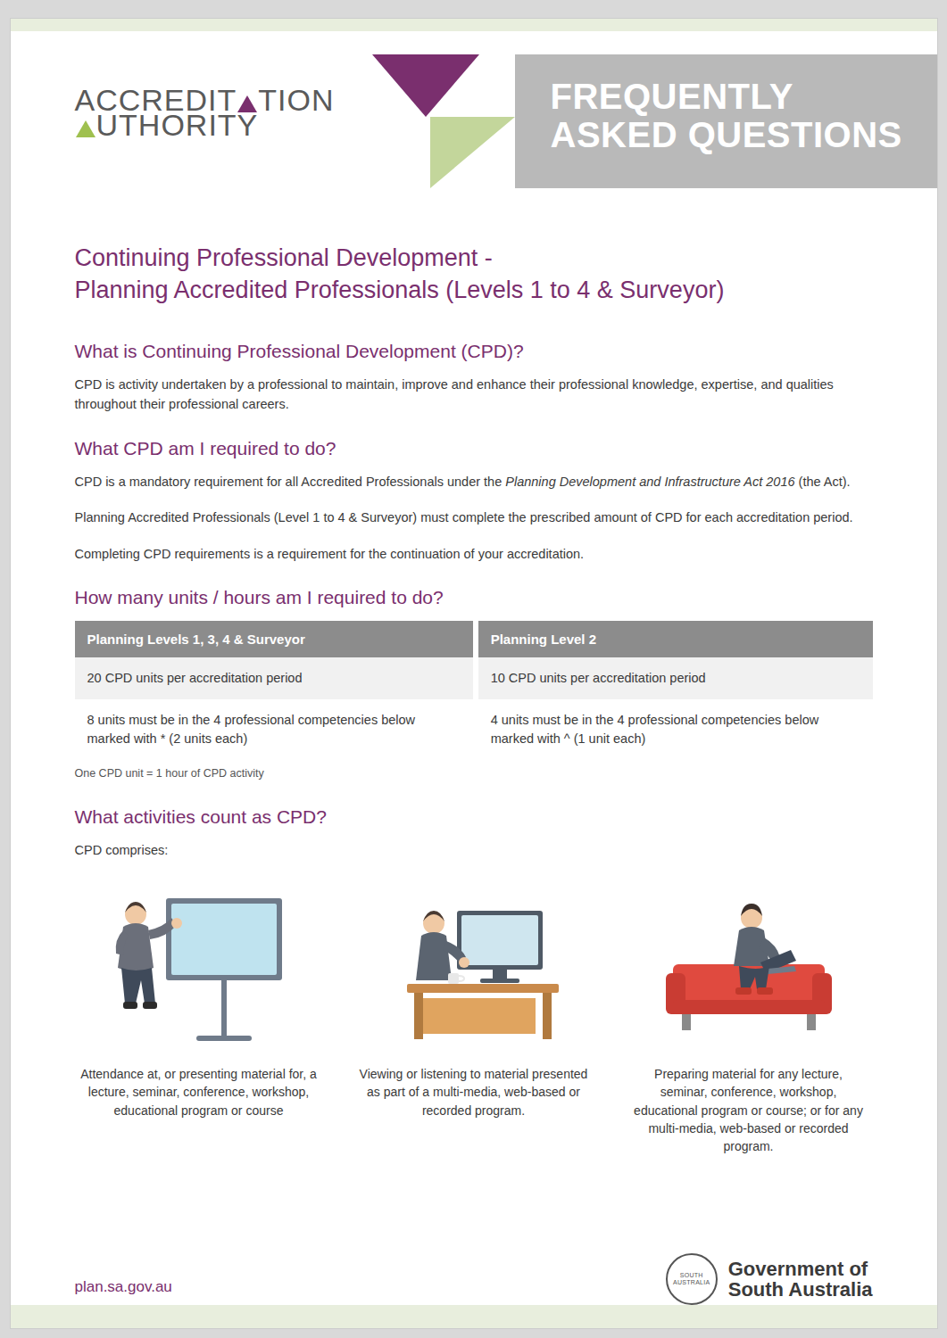ACCREDIT TION UTHORITY
FREQUENTLY
ASKED QUESTIONS
Continuing Professional Development -
Planning Accredited Professionals (Levels 1 to 4 & Surveyor)
What is Continuing Professional Development (CPD)?
CPD is activity undertaken by a professional to maintain, improve and enhance their professional knowledge, expertise, and qualities throughout their professional careers.
What CPD am I required to do?
CPD is a mandatory requirement for all Accredited Professionals under the Planning Development and Infrastructure Act 2016 (the Act).
Planning Accredited Professionals (Level 1 to 4 & Surveyor) must complete the prescribed amount of CPD for each accreditation period.
Completing CPD requirements is a requirement for the continuation of your accreditation.
How many units / hours am I required to do?
| Planning Levels 1, 3, 4 & Surveyor | Planning Level 2 |
| --- | --- |
| 20 CPD units per accreditation period | 10 CPD units per accreditation period |
| 8 units must be in the 4 professional competencies below marked with * (2 units each) | 4 units must be in the 4 professional competencies below marked with ^ (1 unit each) |
One CPD unit = 1 hour of CPD activity
What activities count as CPD?
CPD comprises:
Attendance at, or presenting material for, a lecture, seminar, conference, workshop, educational program or course
Viewing or listening to material presented as part of a multi-media, web-based or recorded program.
Preparing material for any lecture, seminar, conference, workshop, educational program or course; or for any multi-media, web-based or recorded program.
plan.sa.gov.au
SOUTH
AUSTRALIA
Government of South Australia